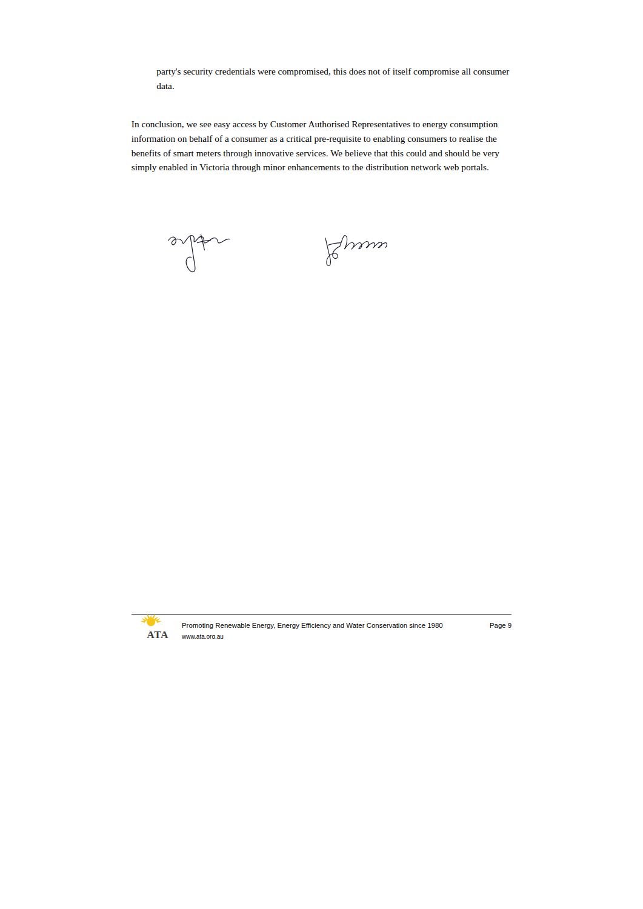party's security credentials were compromised, this does not of itself compromise all consumer data.
In conclusion, we see easy access by Customer Authorised Representatives to energy consumption information on behalf of a consumer as a critical pre-requisite to enabling consumers to realise the benefits of smart meters through innovative services. We believe that this could and should be very simply enabled in Victoria through minor enhancements to the distribution network web portals.
Promoting Renewable Energy, Energy Efficiency and Water Conservation since 1980
Page 9
www.ata.org.au
ATA